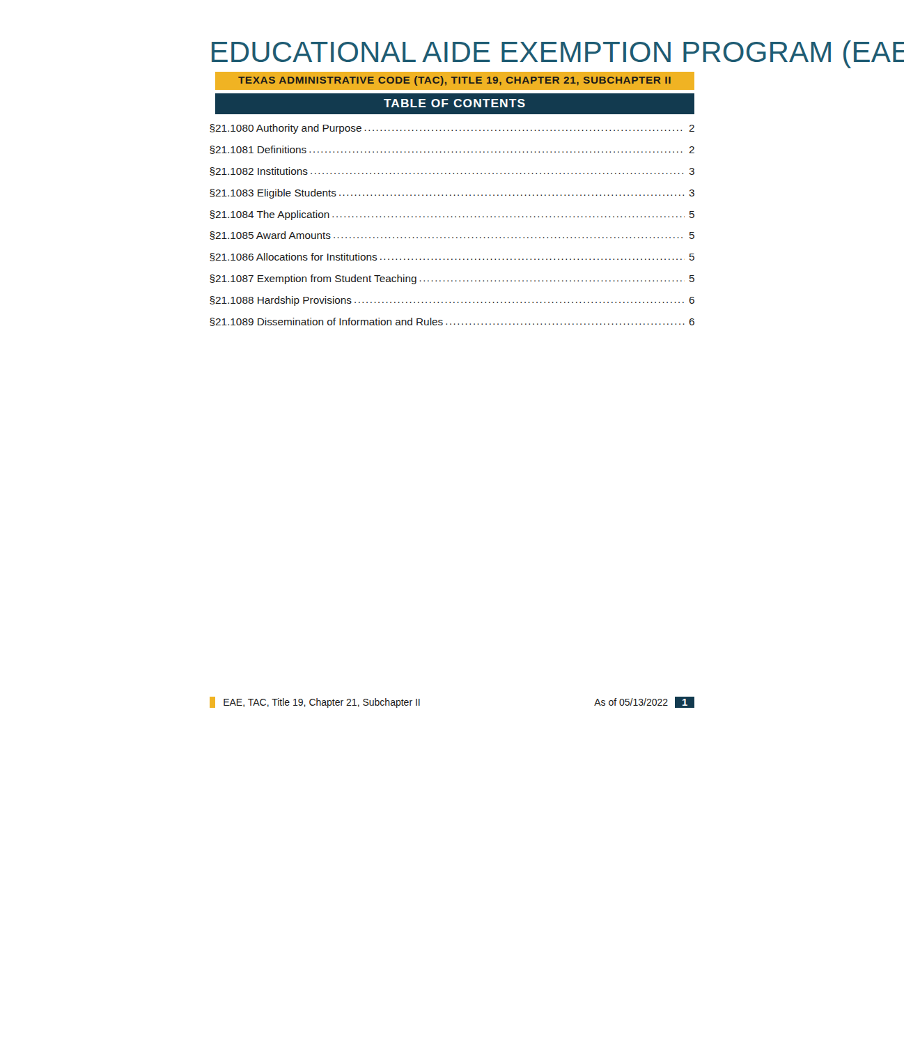EDUCATIONAL AIDE EXEMPTION PROGRAM (EAE)
TEXAS ADMINISTRATIVE CODE (TAC), TITLE 19, CHAPTER 21, SUBCHAPTER II
TABLE OF CONTENTS
§21.1080 Authority and Purpose ........................................................................................................................................... 2
§21.1081 Definitions ............................................................................................................................................................. 2
§21.1082 Institutions ........................................................................................................................................................... 3
§21.1083 Eligible Students ................................................................................................................................................. 3
§21.1084 The Application ................................................................................................................................................... 5
§21.1085 Award Amounts ................................................................................................................................................. 5
§21.1086 Allocations for Institutions ............................................................................................................................. 5
§21.1087 Exemption from Student Teaching ............................................................................................................. 5
§21.1088 Hardship Provisions ........................................................................................................................... 6
§21.1089 Dissemination of Information and Rules ....................................................................................................... 6
EAE, TAC, Title 19, Chapter 21, Subchapter II
As of 05/13/2022
1